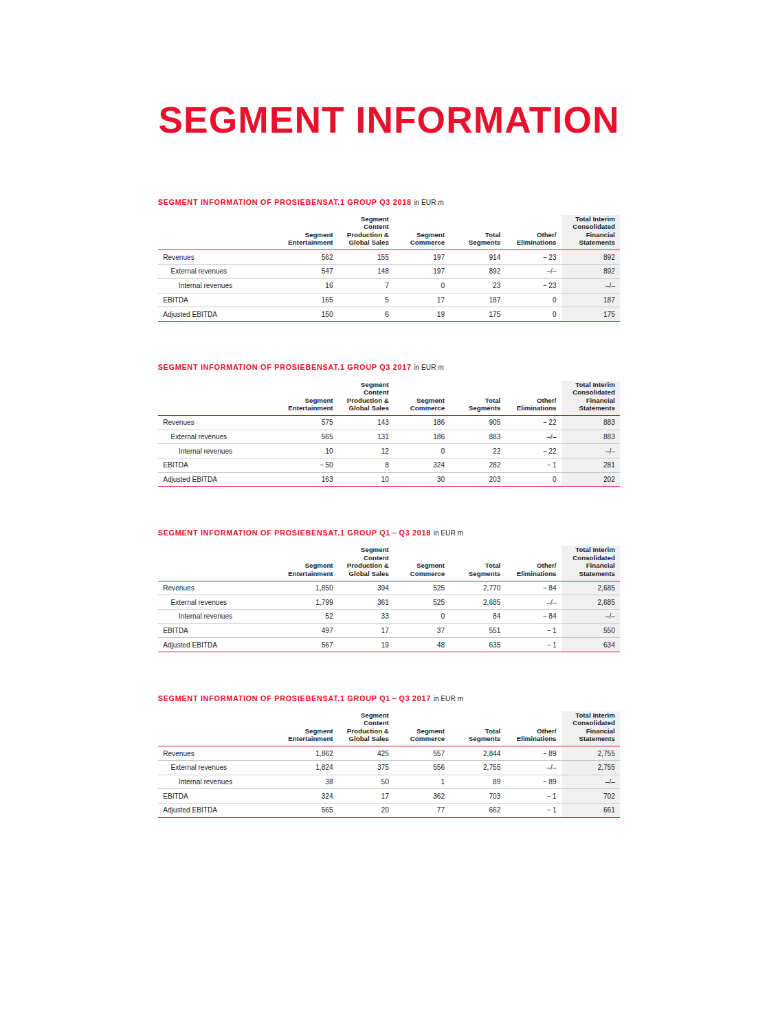SEGMENT INFORMATION
SEGMENT INFORMATION OF PROSIEBENSAT.1 GROUP Q3 2018 in EUR m
| | Segment Entertainment | Segment Content Production & Global Sales | Segment Commerce | Total Segments | Other/ Eliminations | Total Interim Consolidated Financial Statements |
| --- | --- | --- | --- | --- | --- | --- |
| Revenues | 562 | 155 | 197 | 914 | − 23 | 892 |
| External revenues | 547 | 148 | 197 | 892 | –/– | 892 |
| Internal revenues | 16 | 7 | 0 | 23 | − 23 | –/– |
| EBITDA | 165 | 5 | 17 | 187 | 0 | 187 |
| Adjusted EBITDA | 150 | 6 | 19 | 175 | 0 | 175 |
SEGMENT INFORMATION OF PROSIEBENSAT.1 GROUP Q3 2017 in EUR m
| | Segment Entertainment | Segment Content Production & Global Sales | Segment Commerce | Total Segments | Other/ Eliminations | Total Interim Consolidated Financial Statements |
| --- | --- | --- | --- | --- | --- | --- |
| Revenues | 575 | 143 | 186 | 905 | − 22 | 883 |
| External revenues | 565 | 131 | 186 | 883 | –/– | 883 |
| Internal revenues | 10 | 12 | 0 | 22 | − 22 | –/– |
| EBITDA | − 50 | 8 | 324 | 282 | − 1 | 281 |
| Adjusted EBITDA | 163 | 10 | 30 | 203 | 0 | 202 |
SEGMENT INFORMATION OF PROSIEBENSAT.1 GROUP Q1 – Q3 2018 in EUR m
| | Segment Entertainment | Segment Content Production & Global Sales | Segment Commerce | Total Segments | Other/ Eliminations | Total Interim Consolidated Financial Statements |
| --- | --- | --- | --- | --- | --- | --- |
| Revenues | 1,850 | 394 | 525 | 2,770 | − 84 | 2,685 |
| External revenues | 1,799 | 361 | 525 | 2,685 | –/– | 2,685 |
| Internal revenues | 52 | 33 | 0 | 84 | − 84 | –/– |
| EBITDA | 497 | 17 | 37 | 551 | − 1 | 550 |
| Adjusted EBITDA | 567 | 19 | 48 | 635 | − 1 | 634 |
SEGMENT INFORMATION OF PROSIEBENSAT.1 GROUP Q1 – Q3 2017 in EUR m
| | Segment Entertainment | Segment Content Production & Global Sales | Segment Commerce | Total Segments | Other/ Eliminations | Total Interim Consolidated Financial Statements |
| --- | --- | --- | --- | --- | --- | --- |
| Revenues | 1,862 | 425 | 557 | 2,844 | − 89 | 2,755 |
| External revenues | 1,824 | 375 | 556 | 2,755 | –/– | 2,755 |
| Internal revenues | 38 | 50 | 1 | 89 | − 89 | –/– |
| EBITDA | 324 | 17 | 362 | 703 | − 1 | 702 |
| Adjusted EBITDA | 565 | 20 | 77 | 662 | − 1 | 661 |